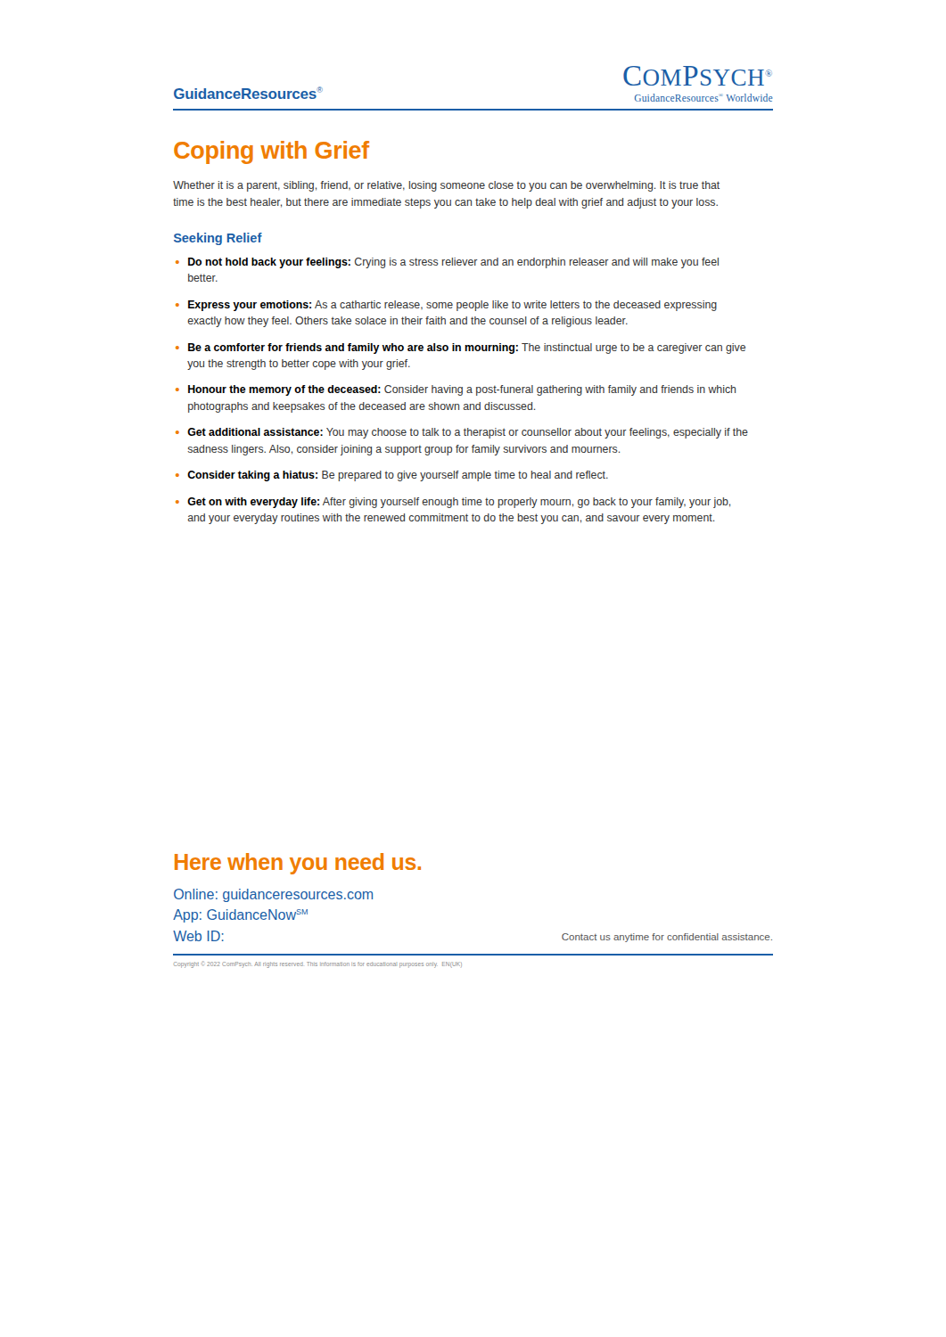GuidanceResources®
COMPSYCH®
GuidanceResources® Worldwide
Coping with Grief
Whether it is a parent, sibling, friend, or relative, losing someone close to you can be overwhelming. It is true that time is the best healer, but there are immediate steps you can take to help deal with grief and adjust to your loss.
Seeking Relief
Do not hold back your feelings: Crying is a stress reliever and an endorphin releaser and will make you feel better.
Express your emotions: As a cathartic release, some people like to write letters to the deceased expressing exactly how they feel. Others take solace in their faith and the counsel of a religious leader.
Be a comforter for friends and family who are also in mourning: The instinctual urge to be a caregiver can give you the strength to better cope with your grief.
Honour the memory of the deceased: Consider having a post-funeral gathering with family and friends in which photographs and keepsakes of the deceased are shown and discussed.
Get additional assistance: You may choose to talk to a therapist or counsellor about your feelings, especially if the sadness lingers. Also, consider joining a support group for family survivors and mourners.
Consider taking a hiatus: Be prepared to give yourself ample time to heal and reflect.
Get on with everyday life: After giving yourself enough time to properly mourn, go back to your family, your job, and your everyday routines with the renewed commitment to do the best you can, and savour every moment.
Here when you need us.
Online: guidanceresources.com
App: GuidanceNowSM
Web ID: Contact us anytime for confidential assistance.
Copyright © 2022 ComPsych. All rights reserved. This information is for educational purposes only. EN(UK)